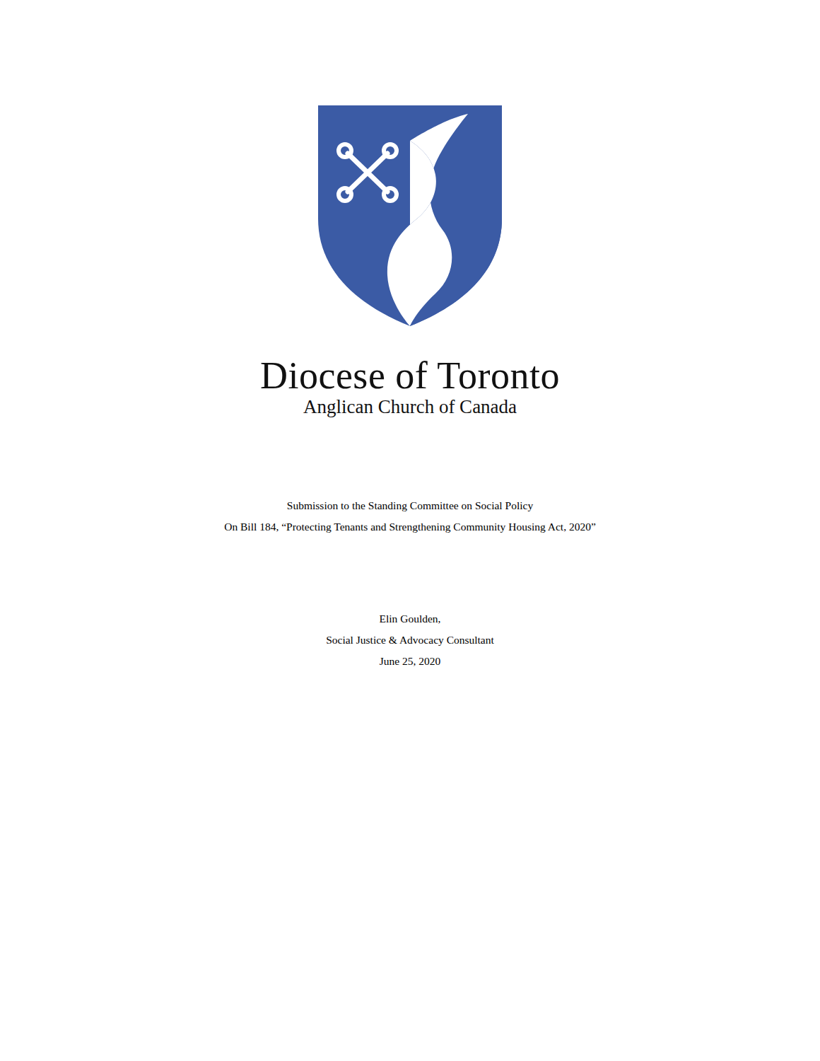Diocese of Toronto
Anglican Church of Canada
Submission to the Standing Committee on Social Policy
On Bill 184, “Protecting Tenants and Strengthening Community Housing Act, 2020”
Elin Goulden,
Social Justice & Advocacy Consultant
June 25, 2020